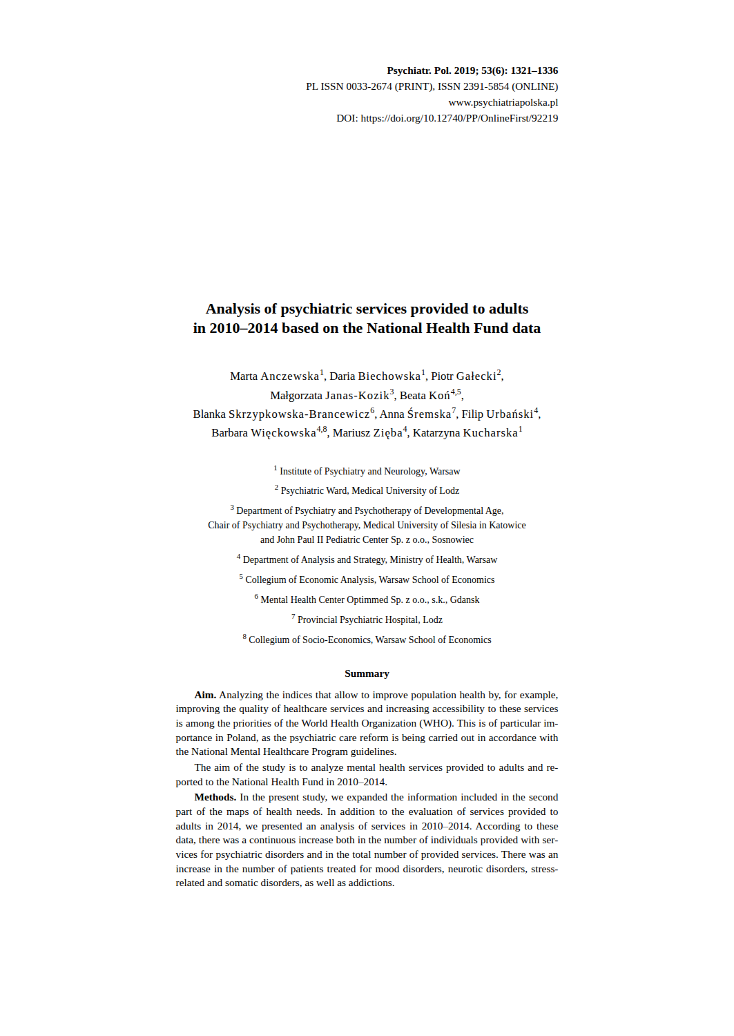Psychiatr. Pol. 2019; 53(6): 1321–1336
PL ISSN 0033-2674 (PRINT), ISSN 2391-5854 (ONLINE)
www.psychiatriapolska.pl
DOI: https://doi.org/10.12740/PP/OnlineFirst/92219
Analysis of psychiatric services provided to adults
in 2010–2014 based on the National Health Fund data
Marta Anczewska1, Daria Biechowska1, Piotr Gałecki2,
Małgorzata Janas-Kozik3, Beata Koń4,5,
Blanka Skrzypkowska-Brancewicz6, Anna Śremska7, Filip Urbański4,
Barbara Więckowska4,8, Mariusz Zięba4, Katarzyna Kucharska1
1 Institute of Psychiatry and Neurology, Warsaw
2 Psychiatric Ward, Medical University of Lodz
3 Department of Psychiatry and Psychotherapy of Developmental Age,
Chair of Psychiatry and Psychotherapy, Medical University of Silesia in Katowice
and John Paul II Pediatric Center Sp. z o.o., Sosnowiec
4 Department of Analysis and Strategy, Ministry of Health, Warsaw
5 Collegium of Economic Analysis, Warsaw School of Economics
6 Mental Health Center Optimmed Sp. z o.o., s.k., Gdansk
7 Provincial Psychiatric Hospital, Lodz
8 Collegium of Socio-Economics, Warsaw School of Economics
Summary
Aim. Analyzing the indices that allow to improve population health by, for example, improving the quality of healthcare services and increasing accessibility to these services is among the priorities of the World Health Organization (WHO). This is of particular importance in Poland, as the psychiatric care reform is being carried out in accordance with the National Mental Healthcare Program guidelines.
The aim of the study is to analyze mental health services provided to adults and reported to the National Health Fund in 2010–2014.
Methods. In the present study, we expanded the information included in the second part of the maps of health needs. In addition to the evaluation of services provided to adults in 2014, we presented an analysis of services in 2010–2014. According to these data, there was a continuous increase both in the number of individuals provided with services for psychiatric disorders and in the total number of provided services. There was an increase in the number of patients treated for mood disorders, neurotic disorders, stress-related and somatic disorders, as well as addictions.